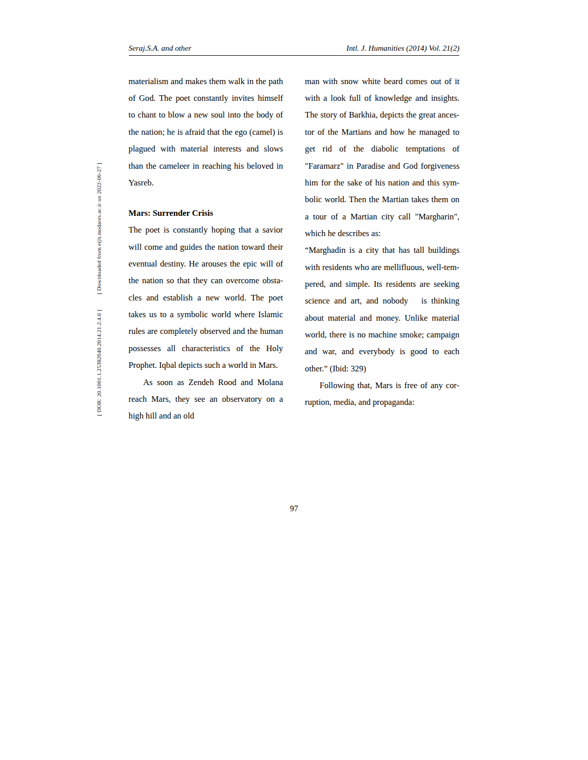[ DOR: 20.1001.1.25382640.2014.21.2.4.0 ]
[ Downloaded from eijh.modares.ac.ir on 2022-06-27 ]
Seraj.S.A. and other Intl. J. Humanities (2014) Vol. 21(2)
materialism and makes them walk in the path of God. The poet constantly invites himself to chant to blow a new soul into the body of the nation; he is afraid that the ego (camel) is plagued with material interests and slows than the cameleer in reaching his beloved in Yasreb.
Mars: Surrender Crisis
The poet is constantly hoping that a savior will come and guides the nation toward their eventual destiny. He arouses the epic will of the nation so that they can overcome obstacles and establish a new world. The poet takes us to a symbolic world where Islamic rules are completely observed and the human possesses all characteristics of the Holy Prophet. Iqbal depicts such a world in Mars.
As soon as Zendeh Rood and Molana reach Mars, they see an observatory on a high hill and an old
man with snow white beard comes out of it with a look full of knowledge and insights. The story of Barkhia, depicts the great ancestor of the Martians and how he managed to get rid of the diabolic temptations of "Faramarz" in Paradise and God forgiveness him for the sake of his nation and this symbolic world. Then the Martian takes them on a tour of a Martian city call "Margharin", which he describes as:
“Marghadin is a city that has tall buildings with residents who are mellifluous, well-tempered, and simple. Its residents are seeking science and art, and nobody is thinking about material and money. Unlike material world, there is no machine smoke; campaign and war, and everybody is good to each other.” (Ibid: 329)
Following that, Mars is free of any corruption, media, and propaganda:
97